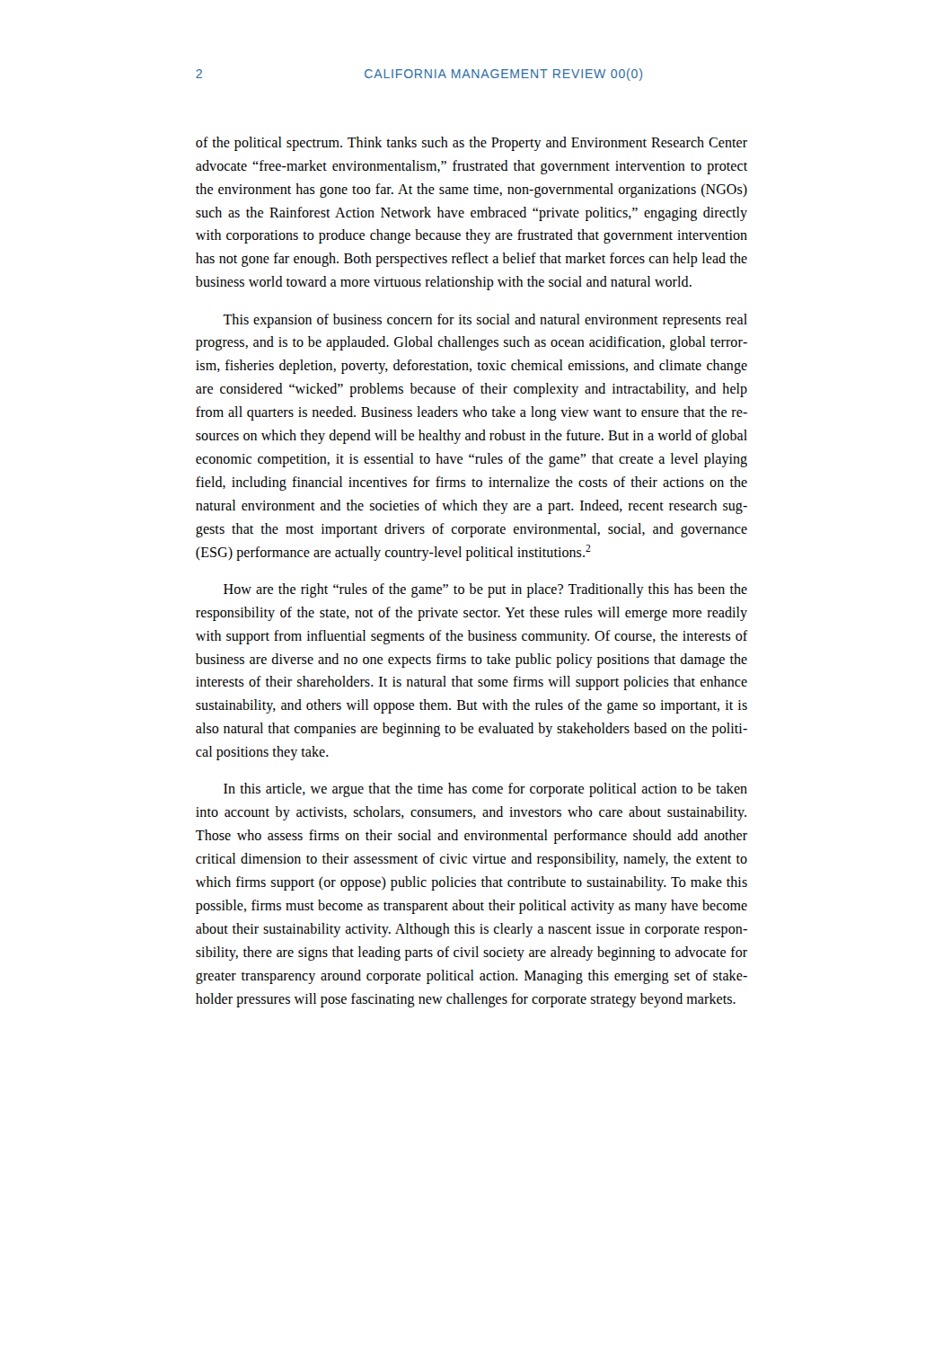2
California Management Review 00(0)
of the political spectrum. Think tanks such as the Property and Environment Research Center advocate “free-market environmentalism,” frustrated that government intervention to protect the environment has gone too far. At the same time, non-governmental organizations (NGOs) such as the Rainforest Action Network have embraced “private politics,” engaging directly with corporations to produce change because they are frustrated that government intervention has not gone far enough. Both perspectives reflect a belief that market forces can help lead the business world toward a more virtuous relationship with the social and natural world.
This expansion of business concern for its social and natural environment represents real progress, and is to be applauded. Global challenges such as ocean acidification, global terrorism, fisheries depletion, poverty, deforestation, toxic chemical emissions, and climate change are considered “wicked” problems because of their complexity and intractability, and help from all quarters is needed. Business leaders who take a long view want to ensure that the resources on which they depend will be healthy and robust in the future. But in a world of global economic competition, it is essential to have “rules of the game” that create a level playing field, including financial incentives for firms to internalize the costs of their actions on the natural environment and the societies of which they are a part. Indeed, recent research suggests that the most important drivers of corporate environmental, social, and governance (ESG) performance are actually country-level political institutions.2
How are the right “rules of the game” to be put in place? Traditionally this has been the responsibility of the state, not of the private sector. Yet these rules will emerge more readily with support from influential segments of the business community. Of course, the interests of business are diverse and no one expects firms to take public policy positions that damage the interests of their shareholders. It is natural that some firms will support policies that enhance sustainability, and others will oppose them. But with the rules of the game so important, it is also natural that companies are beginning to be evaluated by stakeholders based on the political positions they take.
In this article, we argue that the time has come for corporate political action to be taken into account by activists, scholars, consumers, and investors who care about sustainability. Those who assess firms on their social and environmental performance should add another critical dimension to their assessment of civic virtue and responsibility, namely, the extent to which firms support (or oppose) public policies that contribute to sustainability. To make this possible, firms must become as transparent about their political activity as many have become about their sustainability activity. Although this is clearly a nascent issue in corporate responsibility, there are signs that leading parts of civil society are already beginning to advocate for greater transparency around corporate political action. Managing this emerging set of stakeholder pressures will pose fascinating new challenges for corporate strategy beyond markets.